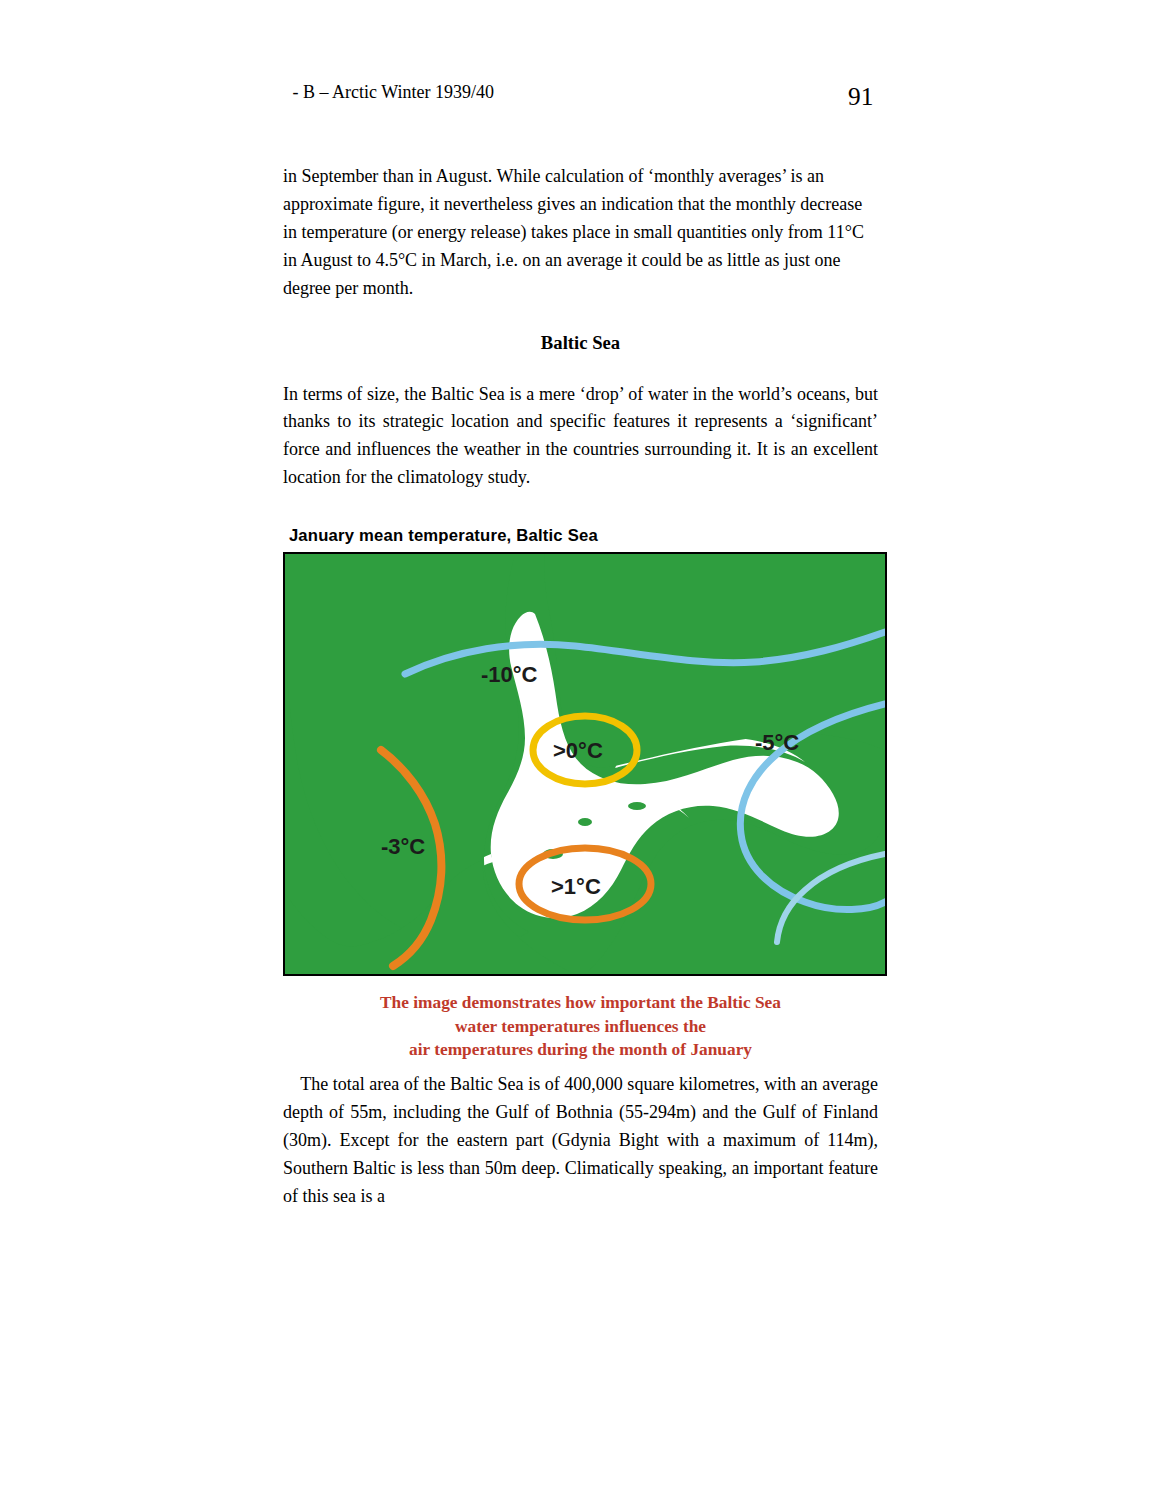- B – Arctic Winter 1939/40
91
in September than in August. While calculation of ‘monthly averages’ is an approximate figure, it nevertheless gives an indication that the monthly decrease in temperature (or energy release) takes place in small quantities only from 11°C in August to 4.5°C in March, i.e. on an average it could be as little as just one degree per month.
Baltic Sea
In terms of size, the Baltic Sea is a mere ‘drop’ of water in the world’s oceans, but thanks to its strategic location and specific features it represents a ‘significant’ force and influences the weather in the countries surrounding it. It is an excellent location for the climatology study.
January mean temperature, Baltic Sea
-10°C -5°C -3°C >0°C >1°C
The image demonstrates how important the Baltic Sea
water temperatures influences the
air temperatures during the month of January
The total area of the Baltic Sea is of 400,000 square kilometres, with an average depth of 55m, including the Gulf of Bothnia (55-294m) and the Gulf of Finland (30m). Except for the eastern part (Gdynia Bight with a maximum of 114m), Southern Baltic is less than 50m deep. Climatically speaking, an important feature of this sea is a